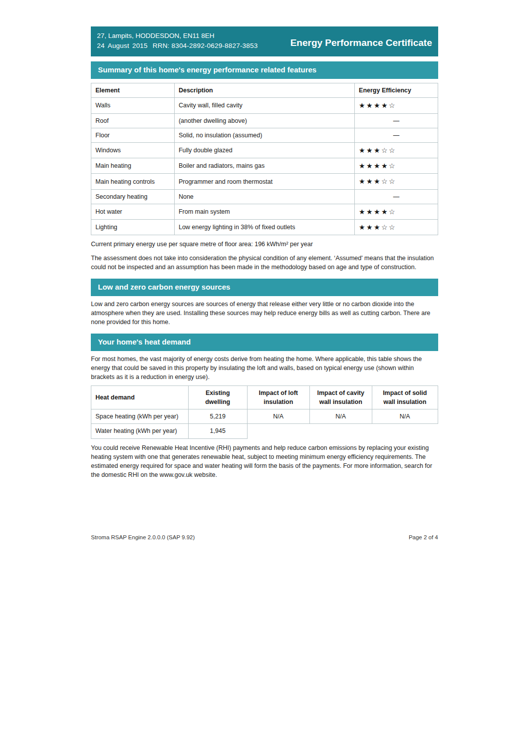27, Lampits, HODDESDON, EN11 8EH
24 August 2015 RRN: 8304-2892-0629-8827-3853
Energy Performance Certificate
Summary of this home's energy performance related features
| Element | Description | Energy Efficiency |
| --- | --- | --- |
| Walls | Cavity wall, filled cavity | ★★★★☆ |
| Roof | (another dwelling above) | — |
| Floor | Solid, no insulation (assumed) | — |
| Windows | Fully double glazed | ★★★☆☆ |
| Main heating | Boiler and radiators, mains gas | ★★★★☆ |
| Main heating controls | Programmer and room thermostat | ★★★☆☆ |
| Secondary heating | None | — |
| Hot water | From main system | ★★★★☆ |
| Lighting | Low energy lighting in 38% of fixed outlets | ★★★☆☆ |
Current primary energy use per square metre of floor area: 196 kWh/m² per year
The assessment does not take into consideration the physical condition of any element. ‘Assumed' means that the insulation could not be inspected and an assumption has been made in the methodology based on age and type of construction.
Low and zero carbon energy sources
Low and zero carbon energy sources are sources of energy that release either very little or no carbon dioxide into the atmosphere when they are used. Installing these sources may help reduce energy bills as well as cutting carbon. There are none provided for this home.
Your home's heat demand
For most homes, the vast majority of energy costs derive from heating the home. Where applicable, this table shows the energy that could be saved in this property by insulating the loft and walls, based on typical energy use (shown within brackets as it is a reduction in energy use).
| Heat demand | Existing dwelling | Impact of loft insulation | Impact of cavity wall insulation | Impact of solid wall insulation |
| --- | --- | --- | --- | --- |
| Space heating (kWh per year) | 5,219 | N/A | N/A | N/A |
| Water heating (kWh per year) | 1,945 | | | |
You could receive Renewable Heat Incentive (RHI) payments and help reduce carbon emissions by replacing your existing heating system with one that generates renewable heat, subject to meeting minimum energy efficiency requirements. The estimated energy required for space and water heating will form the basis of the payments. For more information, search for the domestic RHI on the www.gov.uk website.
Stroma RSAP Engine 2.0.0.0 (SAP 9.92)
Page 2 of 4